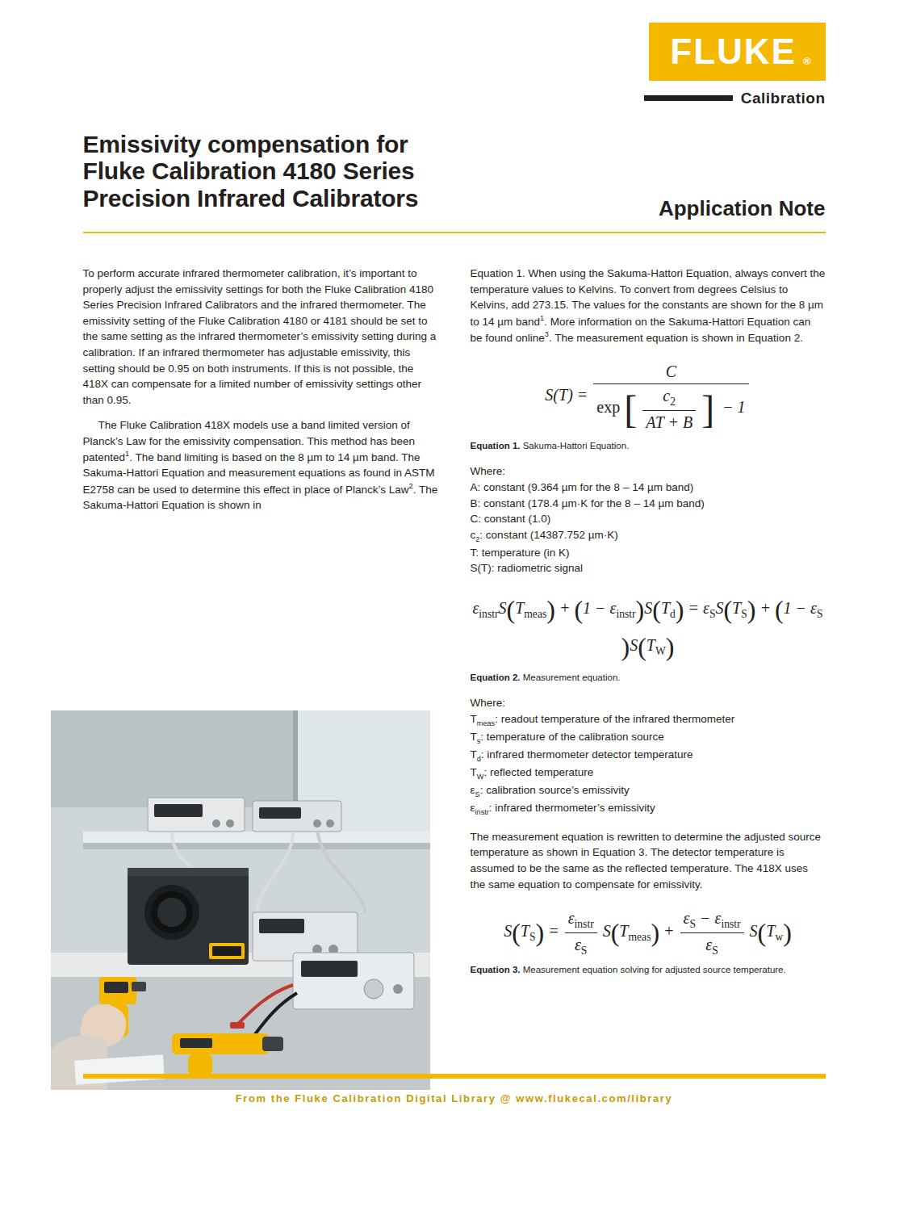FLUKE®
Calibration
Emissivity compensation for
Fluke Calibration 4180 Series
Precision Infrared Calibrators
Application Note
To perform accurate infrared thermometer calibration, it’s important to properly adjust the emissivity settings for both the Fluke Calibration 4180 Series Precision Infrared Calibrators and the infrared thermometer. The emissivity setting of the Fluke Calibration 4180 or 4181 should be set to the same setting as the infrared thermometer’s emissivity setting during a calibration. If an infrared thermometer has adjustable emissivity, this setting should be 0.95 on both instruments. If this is not possible, the 418X can compensate for a limited number of emissivity settings other than 0.95.
The Fluke Calibration 418X models use a band limited version of Planck’s Law for the emissivity compensation. This method has been patented1. The band limiting is based on the 8 µm to 14 µm band. The Sakuma-Hattori Equation and measurement equations as found in ASTM E2758 can be used to determine this effect in place of Planck’s Law2. The Sakuma-Hattori Equation is shown in
Equation 1. When using the Sakuma-Hattori Equation, always convert the temperature values to Kelvins. To convert from degrees Celsius to Kelvins, add 273.15. The values for the constants are shown for the 8 µm to 14 µm band1. More information on the Sakuma-Hattori Equation can be found online3. The measurement equation is shown in Equation 2.
S(T) = C exp [ c2 AT + B ] − 1
Equation 1. Sakuma-Hattori Equation.
Where:
A: constant (9.364 µm for the 8 – 14 µm band)
B: constant (178.4 µm·K for the 8 – 14 µm band)
C: constant (1.0)
c2: constant (14387.752 µm·K)
T: temperature (in K)
S(T): radiometric signal
εinstrS(Tmeas) + (1 − εinstr) S(Td) = εSS(TS) + (1 − εS) S(TW)
Equation 2. Measurement equation.
Where:
Tmeas: readout temperature of the infrared thermometer
Ts: temperature of the calibration source
Td: infrared thermometer detector temperature
TW: reflected temperature
εS: calibration source’s emissivity
εinstr: infrared thermometer’s emissivity
The measurement equation is rewritten to determine the adjusted source temperature as shown in Equation 3. The detector temperature is assumed to be the same as the reflected temperature. The 418X uses the same equation to compensate for emissivity.
S(TS) = εinstr εS S(Tmeas) + εS − εinstr εS S(Tw)
Equation 3. Measurement equation solving for adjusted source temperature.
Laboratory bench with Fluke Calibration infrared calibrator and handheld IR thermometers
From the Fluke Calibration Digital Library @ www.flukecal.com/library